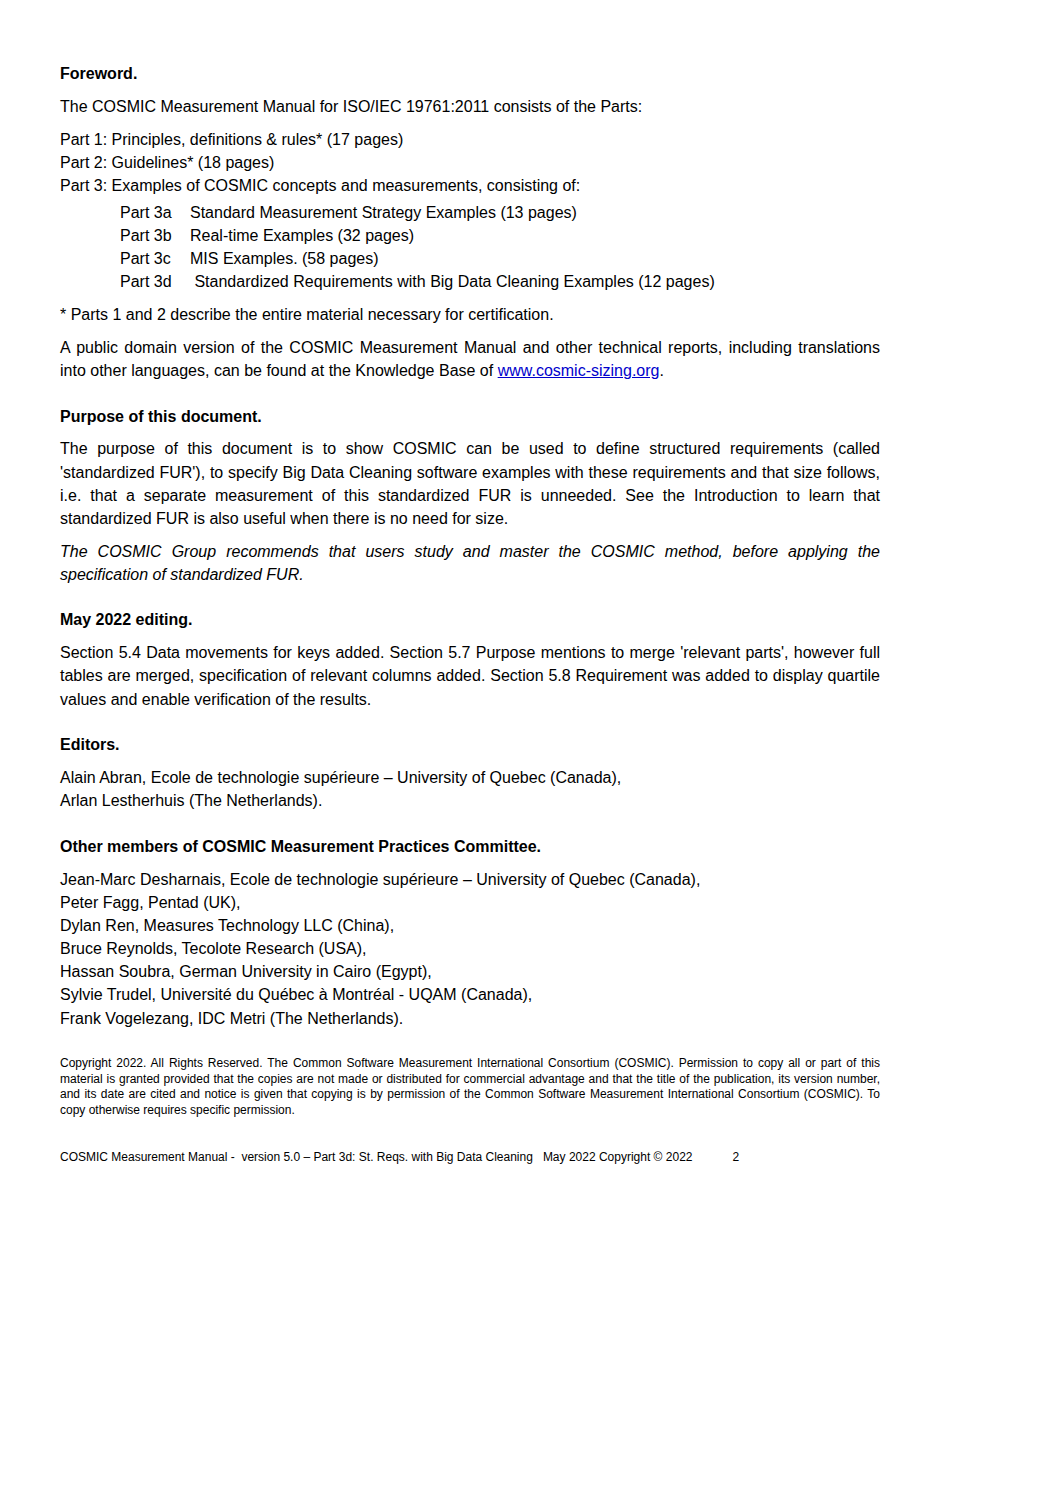Foreword.
The COSMIC Measurement Manual for ISO/IEC 19761:2011 consists of the Parts:
Part 1: Principles, definitions & rules* (17 pages)
Part 2: Guidelines* (18 pages)
Part 3: Examples of COSMIC concepts and measurements, consisting of:
Part 3a Standard Measurement Strategy Examples (13 pages)
Part 3b Real-time Examples (32 pages)
Part 3c MIS Examples. (58 pages)
Part 3d Standardized Requirements with Big Data Cleaning Examples (12 pages)
* Parts 1 and 2 describe the entire material necessary for certification.
A public domain version of the COSMIC Measurement Manual and other technical reports, including translations into other languages, can be found at the Knowledge Base of www.cosmic-sizing.org.
Purpose of this document.
The purpose of this document is to show COSMIC can be used to define structured requirements (called 'standardized FUR'), to specify Big Data Cleaning software examples with these requirements and that size follows, i.e. that a separate measurement of this standardized FUR is unneeded. See the Introduction to learn that standardized FUR is also useful when there is no need for size.
The COSMIC Group recommends that users study and master the COSMIC method, before applying the specification of standardized FUR.
May 2022 editing.
Section 5.4 Data movements for keys added. Section 5.7 Purpose mentions to merge 'relevant parts', however full tables are merged, specification of relevant columns added. Section 5.8 Requirement was added to display quartile values and enable verification of the results.
Editors.
Alain Abran, Ecole de technologie supérieure – University of Quebec (Canada),
Arlan Lestherhuis (The Netherlands).
Other members of COSMIC Measurement Practices Committee.
Jean-Marc Desharnais, Ecole de technologie supérieure – University of Quebec (Canada),
Peter Fagg, Pentad (UK),
Dylan Ren, Measures Technology LLC (China),
Bruce Reynolds, Tecolote Research (USA),
Hassan Soubra, German University in Cairo (Egypt),
Sylvie Trudel, Université du Québec à Montréal - UQAM (Canada),
Frank Vogelezang, IDC Metri (The Netherlands).
Copyright 2022. All Rights Reserved. The Common Software Measurement International Consortium (COSMIC). Permission to copy all or part of this material is granted provided that the copies are not made or distributed for commercial advantage and that the title of the publication, its version number, and its date are cited and notice is given that copying is by permission of the Common Software Measurement International Consortium (COSMIC). To copy otherwise requires specific permission.
COSMIC Measurement Manual - version 5.0 – Part 3d: St. Reqs. with Big Data Cleaning May 2022 Copyright © 20222